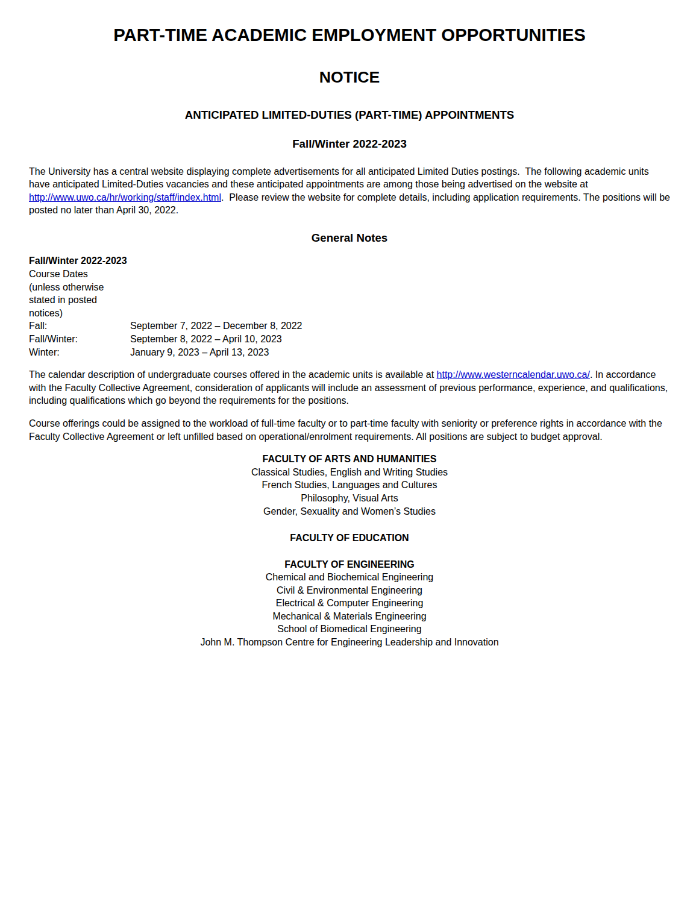PART-TIME ACADEMIC EMPLOYMENT OPPORTUNITIES
NOTICE
ANTICIPATED LIMITED-DUTIES (PART-TIME) APPOINTMENTS
Fall/Winter 2022-2023
The University has a central website displaying complete advertisements for all anticipated Limited Duties postings. The following academic units have anticipated Limited-Duties vacancies and these anticipated appointments are among those being advertised on the website at http://www.uwo.ca/hr/working/staff/index.html. Please review the website for complete details, including application requirements. The positions will be posted no later than April 30, 2022.
General Notes
Fall/Winter 2022-2023
| Course Dates (unless otherwise stated in posted notices) |
| Fall: | September 7, 2022 – December 8, 2022 |
| Fall/Winter: | September 8, 2022 – April 10, 2023 |
| Winter: | January 9, 2023 – April 13, 2023 |
The calendar description of undergraduate courses offered in the academic units is available at http://www.westerncalendar.uwo.ca/. In accordance with the Faculty Collective Agreement, consideration of applicants will include an assessment of previous performance, experience, and qualifications, including qualifications which go beyond the requirements for the positions.
Course offerings could be assigned to the workload of full-time faculty or to part-time faculty with seniority or preference rights in accordance with the Faculty Collective Agreement or left unfilled based on operational/enrolment requirements. All positions are subject to budget approval.
FACULTY OF ARTS AND HUMANITIES
Classical Studies, English and Writing Studies
French Studies, Languages and Cultures
Philosophy, Visual Arts
Gender, Sexuality and Women’s Studies
FACULTY OF EDUCATION
FACULTY OF ENGINEERING
Chemical and Biochemical Engineering
Civil & Environmental Engineering
Electrical & Computer Engineering
Mechanical & Materials Engineering
School of Biomedical Engineering
John M. Thompson Centre for Engineering Leadership and Innovation